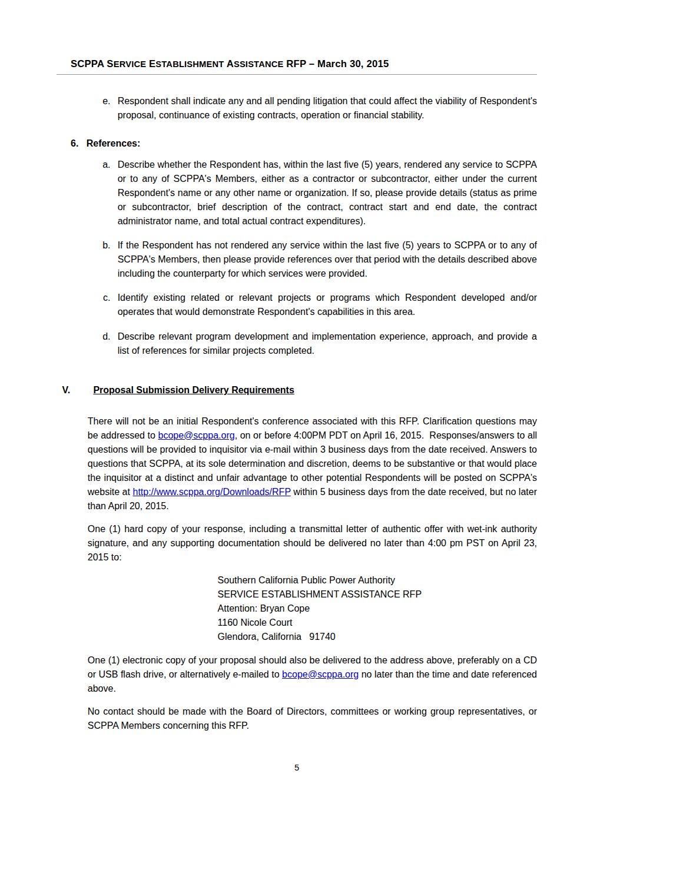SCPPA SERVICE ESTABLISHMENT ASSISTANCE RFP – March 30, 2015
Respondent shall indicate any and all pending litigation that could affect the viability of Respondent's proposal, continuance of existing contracts, operation or financial stability.
6. References:
Describe whether the Respondent has, within the last five (5) years, rendered any service to SCPPA or to any of SCPPA's Members, either as a contractor or subcontractor, either under the current Respondent's name or any other name or organization. If so, please provide details (status as prime or subcontractor, brief description of the contract, contract start and end date, the contract administrator name, and total actual contract expenditures).
If the Respondent has not rendered any service within the last five (5) years to SCPPA or to any of SCPPA's Members, then please provide references over that period with the details described above including the counterparty for which services were provided.
Identify existing related or relevant projects or programs which Respondent developed and/or operates that would demonstrate Respondent's capabilities in this area.
Describe relevant program development and implementation experience, approach, and provide a list of references for similar projects completed.
V. Proposal Submission Delivery Requirements
There will not be an initial Respondent's conference associated with this RFP. Clarification questions may be addressed to bcope@scppa.org, on or before 4:00PM PDT on April 16, 2015. Responses/answers to all questions will be provided to inquisitor via e-mail within 3 business days from the date received. Answers to questions that SCPPA, at its sole determination and discretion, deems to be substantive or that would place the inquisitor at a distinct and unfair advantage to other potential Respondents will be posted on SCPPA's website at http://www.scppa.org/Downloads/RFP within 5 business days from the date received, but no later than April 20, 2015.
One (1) hard copy of your response, including a transmittal letter of authentic offer with wet-ink authority signature, and any supporting documentation should be delivered no later than 4:00 pm PST on April 23, 2015 to:
Southern California Public Power Authority
SERVICE ESTABLISHMENT ASSISTANCE RFP
Attention: Bryan Cope
1160 Nicole Court
Glendora, California 91740
One (1) electronic copy of your proposal should also be delivered to the address above, preferably on a CD or USB flash drive, or alternatively e-mailed to bcope@scppa.org no later than the time and date referenced above.
No contact should be made with the Board of Directors, committees or working group representatives, or SCPPA Members concerning this RFP.
5